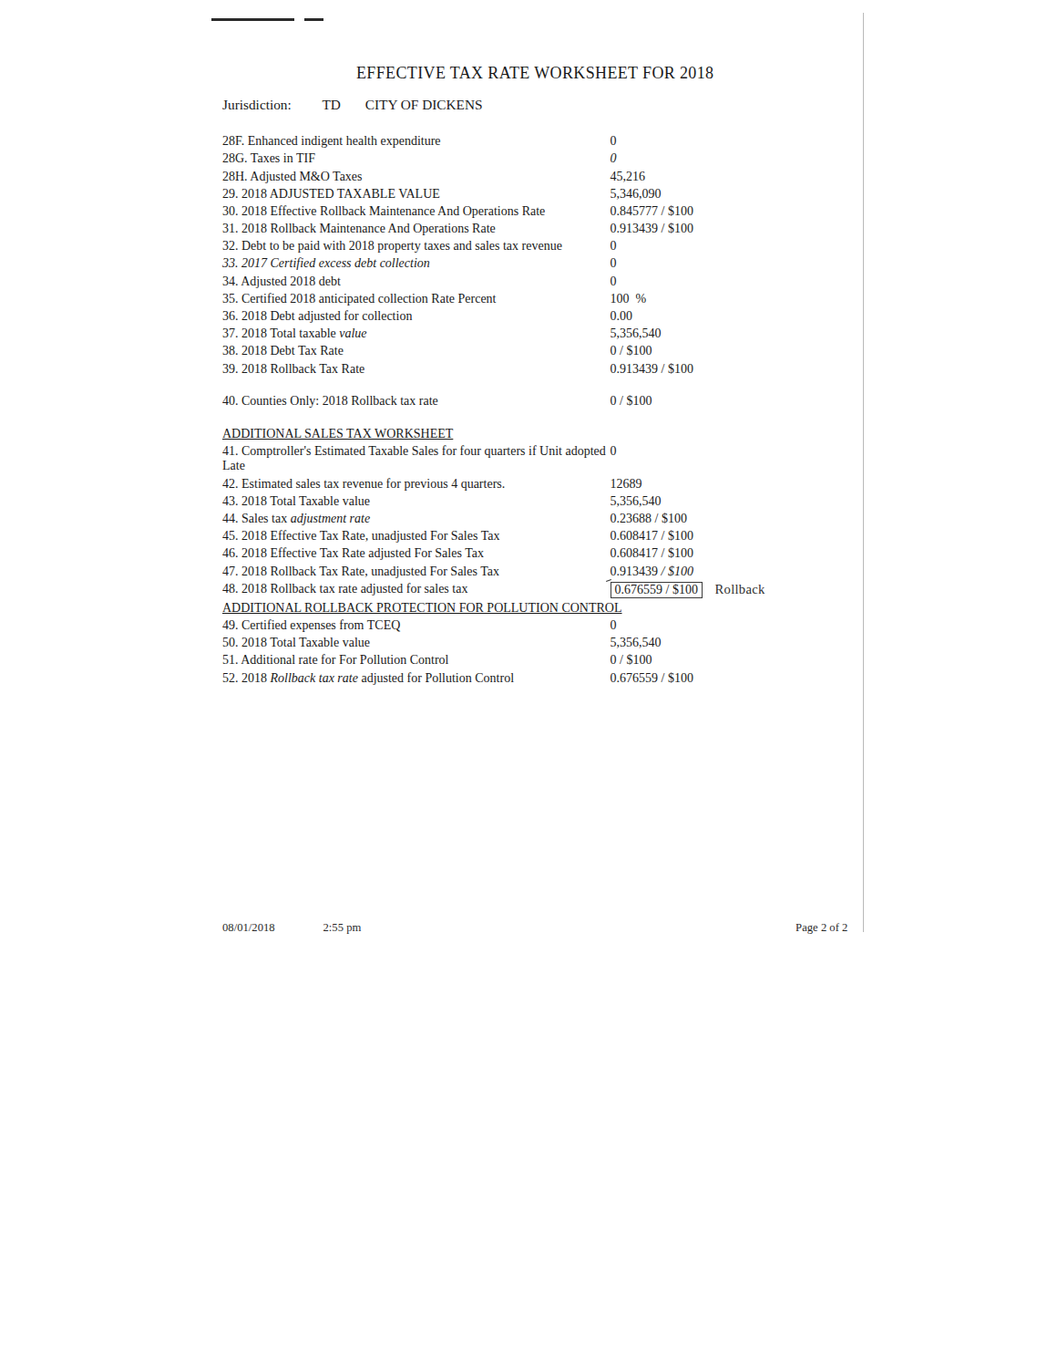EFFECTIVE TAX RATE WORKSHEET FOR 2018
Jurisdiction: TD CITY OF DICKENS
| 28F. Enhanced indigent health expenditure | 0 |
| 28G. Taxes in TIF | 0 |
| 28H. Adjusted M&O Taxes | 45,216 |
| 29. 2018 ADJUSTED TAXABLE VALUE | 5,346,090 |
| 30. 2018 Effective Rollback Maintenance And Operations Rate | 0.845777 / $100 |
| 31. 2018 Rollback Maintenance And Operations Rate | 0.913439 / $100 |
| 32. Debt to be paid with 2018 property taxes and sales tax revenue | 0 |
| 33. 2017 Certified excess debt collection | 0 |
| 34. Adjusted 2018 debt | 0 |
| 35. Certified 2018 anticipated collection Rate Percent | 100 % |
| 36. 2018 Debt adjusted for collection | 0.00 |
| 37. 2018 Total taxable value | 5,356,540 |
| 38. 2018 Debt Tax Rate | 0 / $100 |
| 39. 2018 Rollback Tax Rate | 0.913439 / $100 |
| 40. Counties Only: 2018 Rollback tax rate | 0 / $100 |
| ADDITIONAL SALES TAX WORKSHEET |
| 41. Comptroller's Estimated Taxable Sales for four quarters if Unit adopted Late | 0 |
| 42. Estimated sales tax revenue for previous 4 quarters. | 12689 |
| 43. 2018 Total Taxable value | 5,356,540 |
| 44. Sales tax adjustment rate | 0.23688 / $100 |
| 45. 2018 Effective Tax Rate, unadjusted For Sales Tax | 0.608417 / $100 |
| 46. 2018 Effective Tax Rate adjusted For Sales Tax | 0.608417 / $100 |
| 47. 2018 Rollback Tax Rate, unadjusted For Sales Tax | 0.913439 / $100 |
| 48. 2018 Rollback tax rate adjusted for sales tax | 0.676559 / $100 Rollback |
| ADDITIONAL ROLLBACK PROTECTION FOR POLLUTION CONTROL |
| 49. Certified expenses from TCEQ | 0 |
| 50. 2018 Total Taxable value | 5,356,540 |
| 51. Additional rate for For Pollution Control | 0 / $100 |
| 52. 2018 Rollback tax rate adjusted for Pollution Control | 0.676559 / $100 |
08/01/20182:55 pm
Page 2 of 2